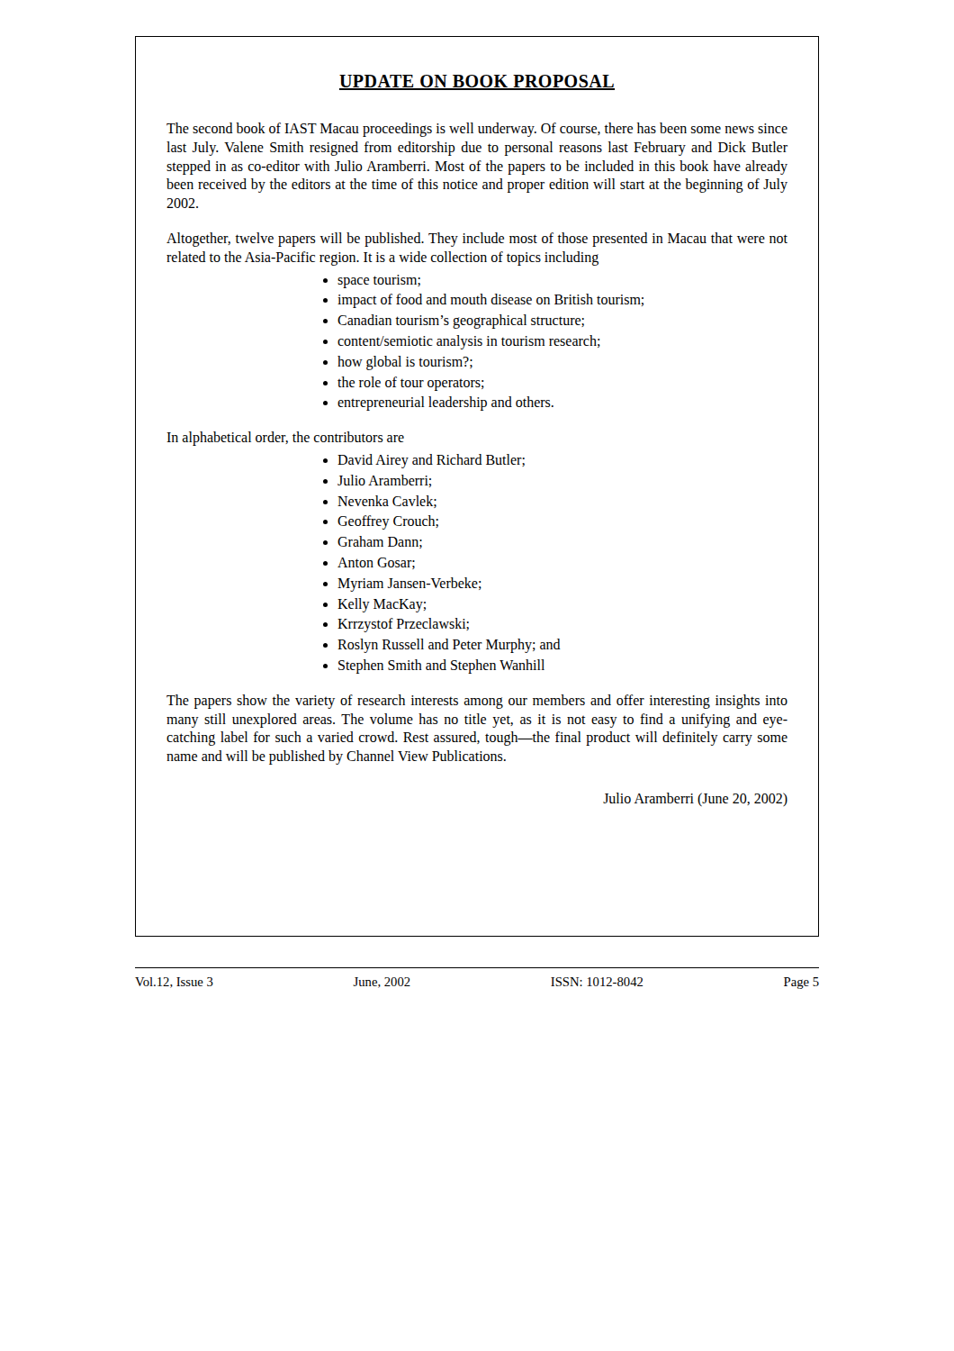UPDATE ON BOOK PROPOSAL
The second book of IAST Macau proceedings is well underway. Of course, there has been some news since last July. Valene Smith resigned from editorship due to personal reasons last February and Dick Butler stepped in as co-editor with Julio Aramberri. Most of the papers to be included in this book have already been received by the editors at the time of this notice and proper edition will start at the beginning of July 2002.
Altogether, twelve papers will be published. They include most of those presented in Macau that were not related to the Asia-Pacific region. It is a wide collection of topics including
space tourism;
impact of food and mouth disease on British tourism;
Canadian tourism’s geographical structure;
content/semiotic analysis in tourism research;
how global is tourism?;
the role of tour operators;
entrepreneurial leadership and others.
In alphabetical order, the contributors are
David Airey and Richard Butler;
Julio Aramberri;
Nevenka Cavlek;
Geoffrey Crouch;
Graham Dann;
Anton Gosar;
Myriam Jansen-Verbeke;
Kelly MacKay;
Krrzystof Przeclawski;
Roslyn Russell and Peter Murphy; and
Stephen Smith and Stephen Wanhill
The papers show the variety of research interests among our members and offer interesting insights into many still unexplored areas. The volume has no title yet, as it is not easy to find a unifying and eye-catching label for such a varied crowd. Rest assured, tough—the final product will definitely carry some name and will be published by Channel View Publications.
Julio Aramberri (June 20, 2002)
Vol.12, Issue 3 June, 2002 ISSN: 1012-8042 Page 5